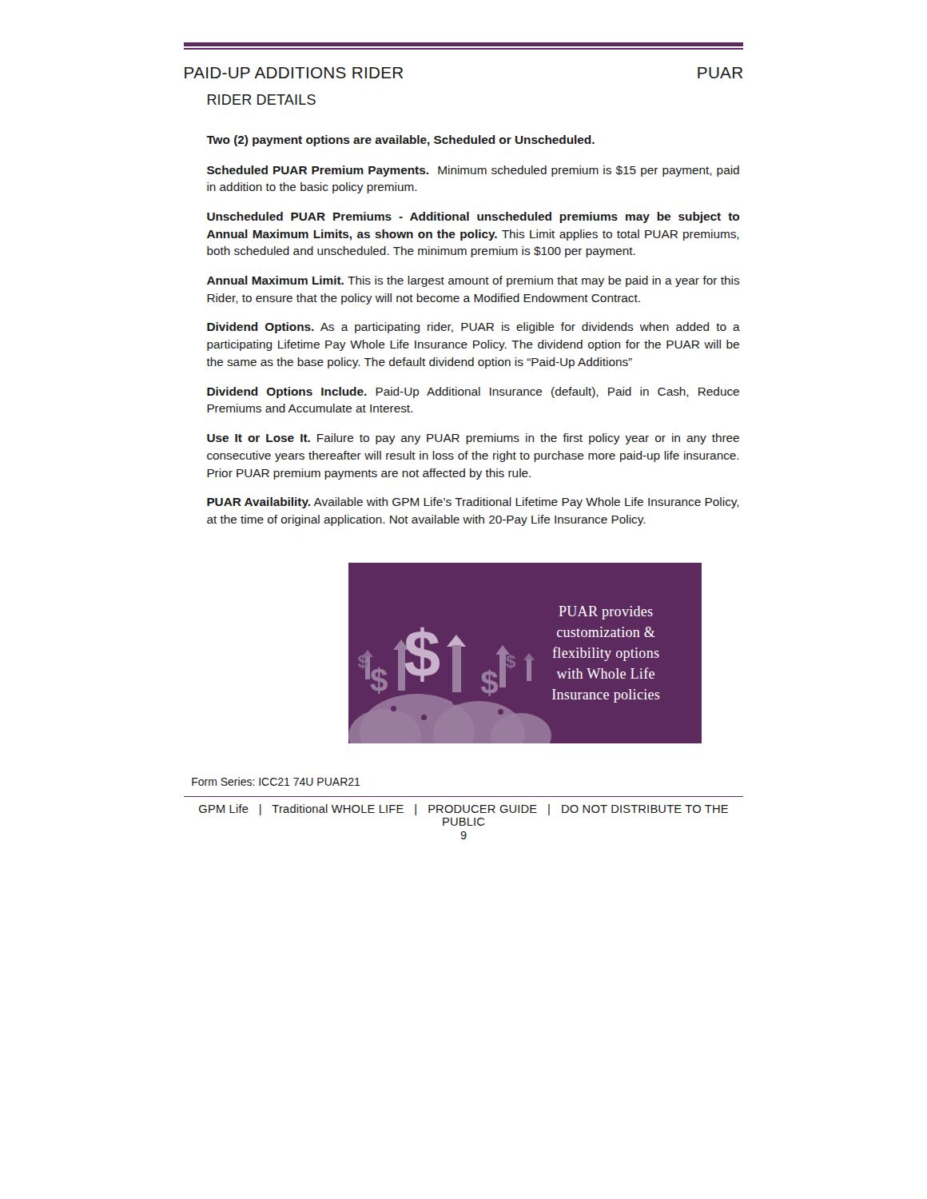PAID-UP ADDITIONS RIDER PUAR
RIDER DETAILS
Two (2) payment options are available, Scheduled or Unscheduled.
Scheduled PUAR Premium Payments. Minimum scheduled premium is $15 per payment, paid in addition to the basic policy premium.
Unscheduled PUAR Premiums - Additional unscheduled premiums may be subject to Annual Maximum Limits, as shown on the policy. This Limit applies to total PUAR premiums, both scheduled and unscheduled. The minimum premium is $100 per payment.
Annual Maximum Limit. This is the largest amount of premium that may be paid in a year for this Rider, to ensure that the policy will not become a Modified Endowment Contract.
Dividend Options. As a participating rider, PUAR is eligible for dividends when added to a participating Lifetime Pay Whole Life Insurance Policy. The dividend option for the PUAR will be the same as the base policy. The default dividend option is “Paid-Up Additions”
Dividend Options Include. Paid-Up Additional Insurance (default), Paid in Cash, Reduce Premiums and Accumulate at Interest.
Use It or Lose It. Failure to pay any PUAR premiums in the first policy year or in any three consecutive years thereafter will result in loss of the right to purchase more paid-up life insurance. Prior PUAR premium payments are not affected by this rule.
PUAR Availability. Available with GPM Life’s Traditional Lifetime Pay Whole Life Insurance Policy, at the time of original application. Not available with 20-Pay Life Insurance Policy.
$
$
$
$
$
PUAR provides
customization &
flexibility options
with Whole Life
Insurance policies
Form Series: ICC21 74U PUAR21
GPM Life | Traditional WHOLE LIFE | PRODUCER GUIDE | DO NOT DISTRIBUTE TO THE PUBLIC
9